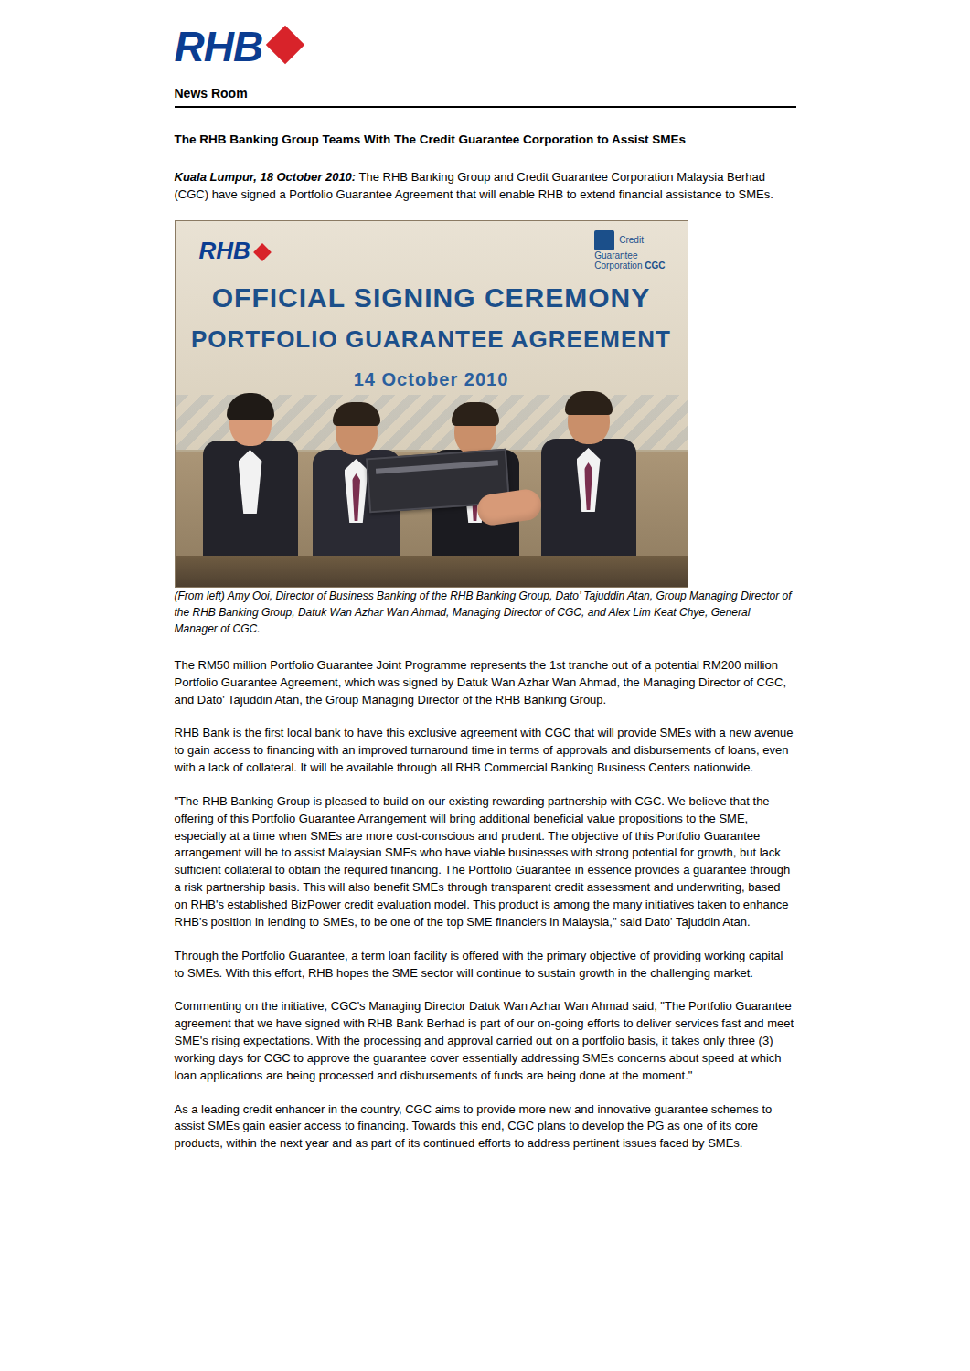RHB
News Room
The RHB Banking Group Teams With The Credit Guarantee Corporation to Assist SMEs
Kuala Lumpur, 18 October 2010: The RHB Banking Group and Credit Guarantee Corporation Malaysia Berhad (CGC) have signed a Portfolio Guarantee Agreement that will enable RHB to extend financial assistance to SMEs.
RHB
Credit
Guarantee
Corporation CGC
OFFICIAL SIGNING CEREMONY
PORTFOLIO GUARANTEE AGREEMENT
14 October 2010
(From left) Amy Ooi, Director of Business Banking of the RHB Banking Group, Dato’ Tajuddin Atan, Group Managing Director of the RHB Banking Group, Datuk Wan Azhar Wan Ahmad, Managing Director of CGC, and Alex Lim Keat Chye, General Manager of CGC.
The RM50 million Portfolio Guarantee Joint Programme represents the 1st tranche out of a potential RM200 million Portfolio Guarantee Agreement, which was signed by Datuk Wan Azhar Wan Ahmad, the Managing Director of CGC, and Dato' Tajuddin Atan, the Group Managing Director of the RHB Banking Group.
RHB Bank is the first local bank to have this exclusive agreement with CGC that will provide SMEs with a new avenue to gain access to financing with an improved turnaround time in terms of approvals and disbursements of loans, even with a lack of collateral. It will be available through all RHB Commercial Banking Business Centers nationwide.
"The RHB Banking Group is pleased to build on our existing rewarding partnership with CGC. We believe that the offering of this Portfolio Guarantee Arrangement will bring additional beneficial value propositions to the SME, especially at a time when SMEs are more cost-conscious and prudent. The objective of this Portfolio Guarantee arrangement will be to assist Malaysian SMEs who have viable businesses with strong potential for growth, but lack sufficient collateral to obtain the required financing. The Portfolio Guarantee in essence provides a guarantee through a risk partnership basis. This will also benefit SMEs through transparent credit assessment and underwriting, based on RHB's established BizPower credit evaluation model. This product is among the many initiatives taken to enhance RHB's position in lending to SMEs, to be one of the top SME financiers in Malaysia," said Dato' Tajuddin Atan.
Through the Portfolio Guarantee, a term loan facility is offered with the primary objective of providing working capital to SMEs. With this effort, RHB hopes the SME sector will continue to sustain growth in the challenging market.
Commenting on the initiative, CGC's Managing Director Datuk Wan Azhar Wan Ahmad said, "The Portfolio Guarantee agreement that we have signed with RHB Bank Berhad is part of our on-going efforts to deliver services fast and meet SME's rising expectations. With the processing and approval carried out on a portfolio basis, it takes only three (3) working days for CGC to approve the guarantee cover essentially addressing SMEs concerns about speed at which loan applications are being processed and disbursements of funds are being done at the moment."
As a leading credit enhancer in the country, CGC aims to provide more new and innovative guarantee schemes to assist SMEs gain easier access to financing. Towards this end, CGC plans to develop the PG as one of its core products, within the next year and as part of its continued efforts to address pertinent issues faced by SMEs.